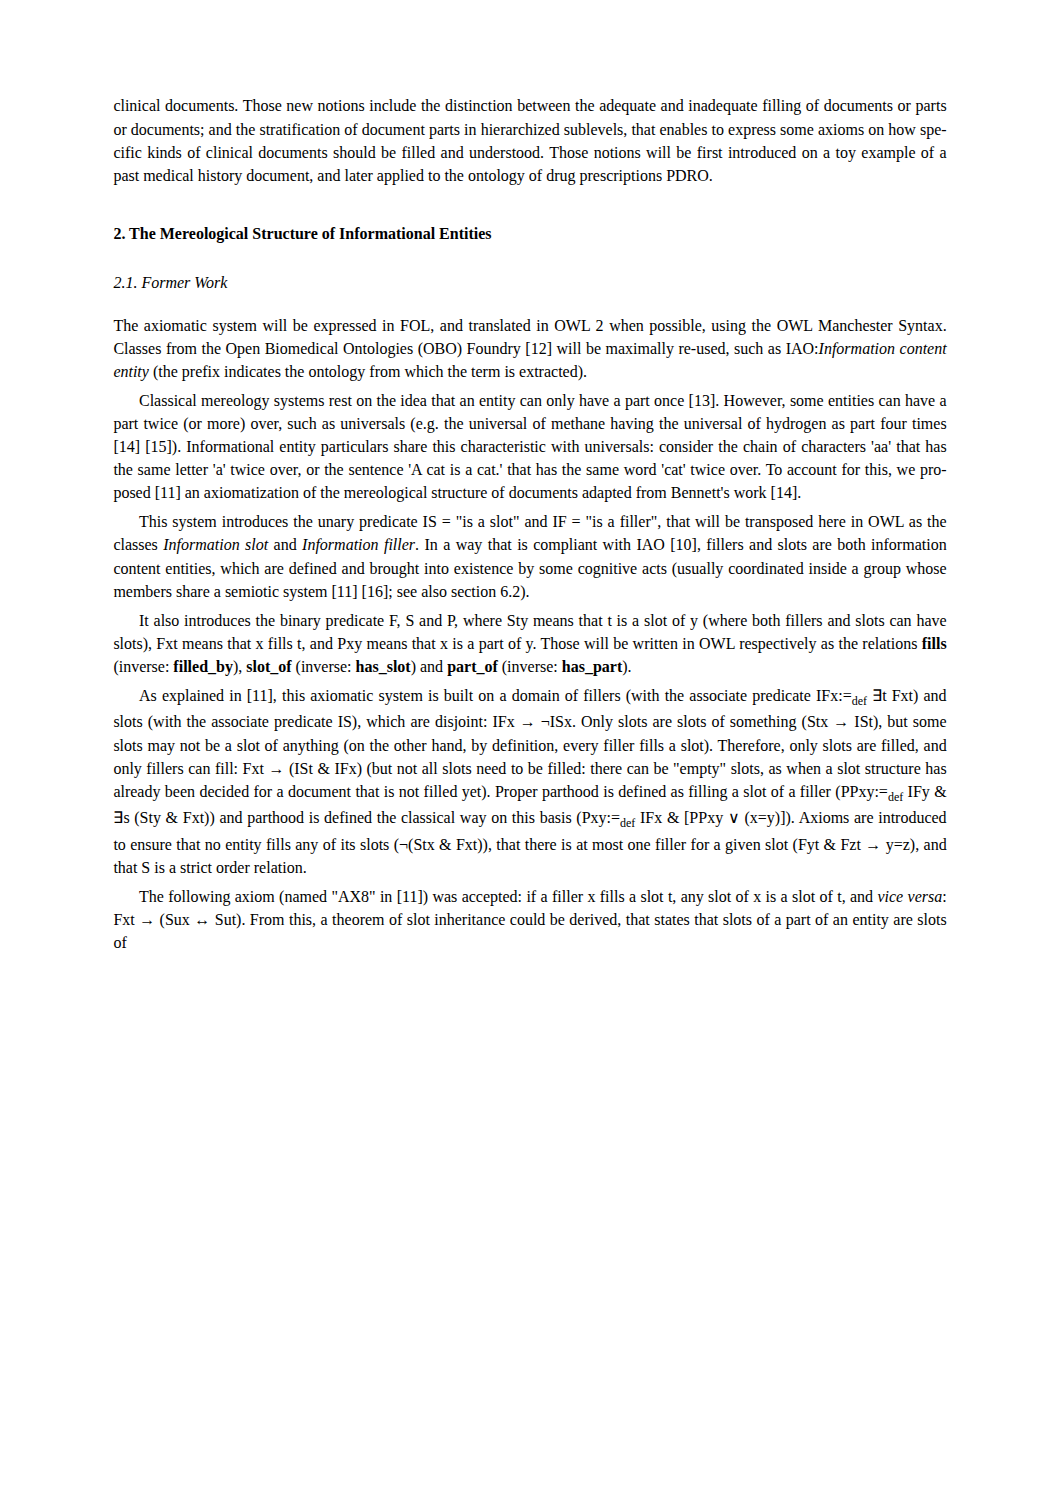clinical documents. Those new notions include the distinction between the adequate and inadequate filling of documents or parts or documents; and the stratification of document parts in hierarchized sublevels, that enables to express some axioms on how specific kinds of clinical documents should be filled and understood. Those notions will be first introduced on a toy example of a past medical history document, and later applied to the ontology of drug prescriptions PDRO.
2. The Mereological Structure of Informational Entities
2.1. Former Work
The axiomatic system will be expressed in FOL, and translated in OWL 2 when possible, using the OWL Manchester Syntax. Classes from the Open Biomedical Ontologies (OBO) Foundry [12] will be maximally re-used, such as IAO:Information content entity (the prefix indicates the ontology from which the term is extracted).
Classical mereology systems rest on the idea that an entity can only have a part once [13]. However, some entities can have a part twice (or more) over, such as universals (e.g. the universal of methane having the universal of hydrogen as part four times [14] [15]). Informational entity particulars share this characteristic with universals: consider the chain of characters 'aa' that has the same letter 'a' twice over, or the sentence 'A cat is a cat.' that has the same word 'cat' twice over. To account for this, we proposed [11] an axiomatization of the mereological structure of documents adapted from Bennett's work [14].
This system introduces the unary predicate IS = "is a slot" and IF = "is a filler", that will be transposed here in OWL as the classes Information slot and Information filler. In a way that is compliant with IAO [10], fillers and slots are both information content entities, which are defined and brought into existence by some cognitive acts (usually coordinated inside a group whose members share a semiotic system [11] [16]; see also section 6.2).
It also introduces the binary predicate F, S and P, where Sty means that t is a slot of y (where both fillers and slots can have slots), Fxt means that x fills t, and Pxy means that x is a part of y. Those will be written in OWL respectively as the relations fills (inverse: filled_by), slot_of (inverse: has_slot) and part_of (inverse: has_part).
As explained in [11], this axiomatic system is built on a domain of fillers (with the associate predicate IFx:=def ∃t Fxt) and slots (with the associate predicate IS), which are disjoint: IFx → ¬ISx. Only slots are slots of something (Stx → ISt), but some slots may not be a slot of anything (on the other hand, by definition, every filler fills a slot). Therefore, only slots are filled, and only fillers can fill: Fxt → (ISt & IFx) (but not all slots need to be filled: there can be "empty" slots, as when a slot structure has already been decided for a document that is not filled yet). Proper parthood is defined as filling a slot of a filler (PPxy:=def IFy & ∃s (Sty & Fxt)) and parthood is defined the classical way on this basis (Pxy:=def IFx & [PPxy ∨ (x=y)]). Axioms are introduced to ensure that no entity fills any of its slots (¬(Stx & Fxt)), that there is at most one filler for a given slot (Fyt & Fzt → y=z), and that S is a strict order relation.
The following axiom (named "AX8" in [11]) was accepted: if a filler x fills a slot t, any slot of x is a slot of t, and vice versa: Fxt → (Sux ↔ Sut). From this, a theorem of slot inheritance could be derived, that states that slots of a part of an entity are slots of